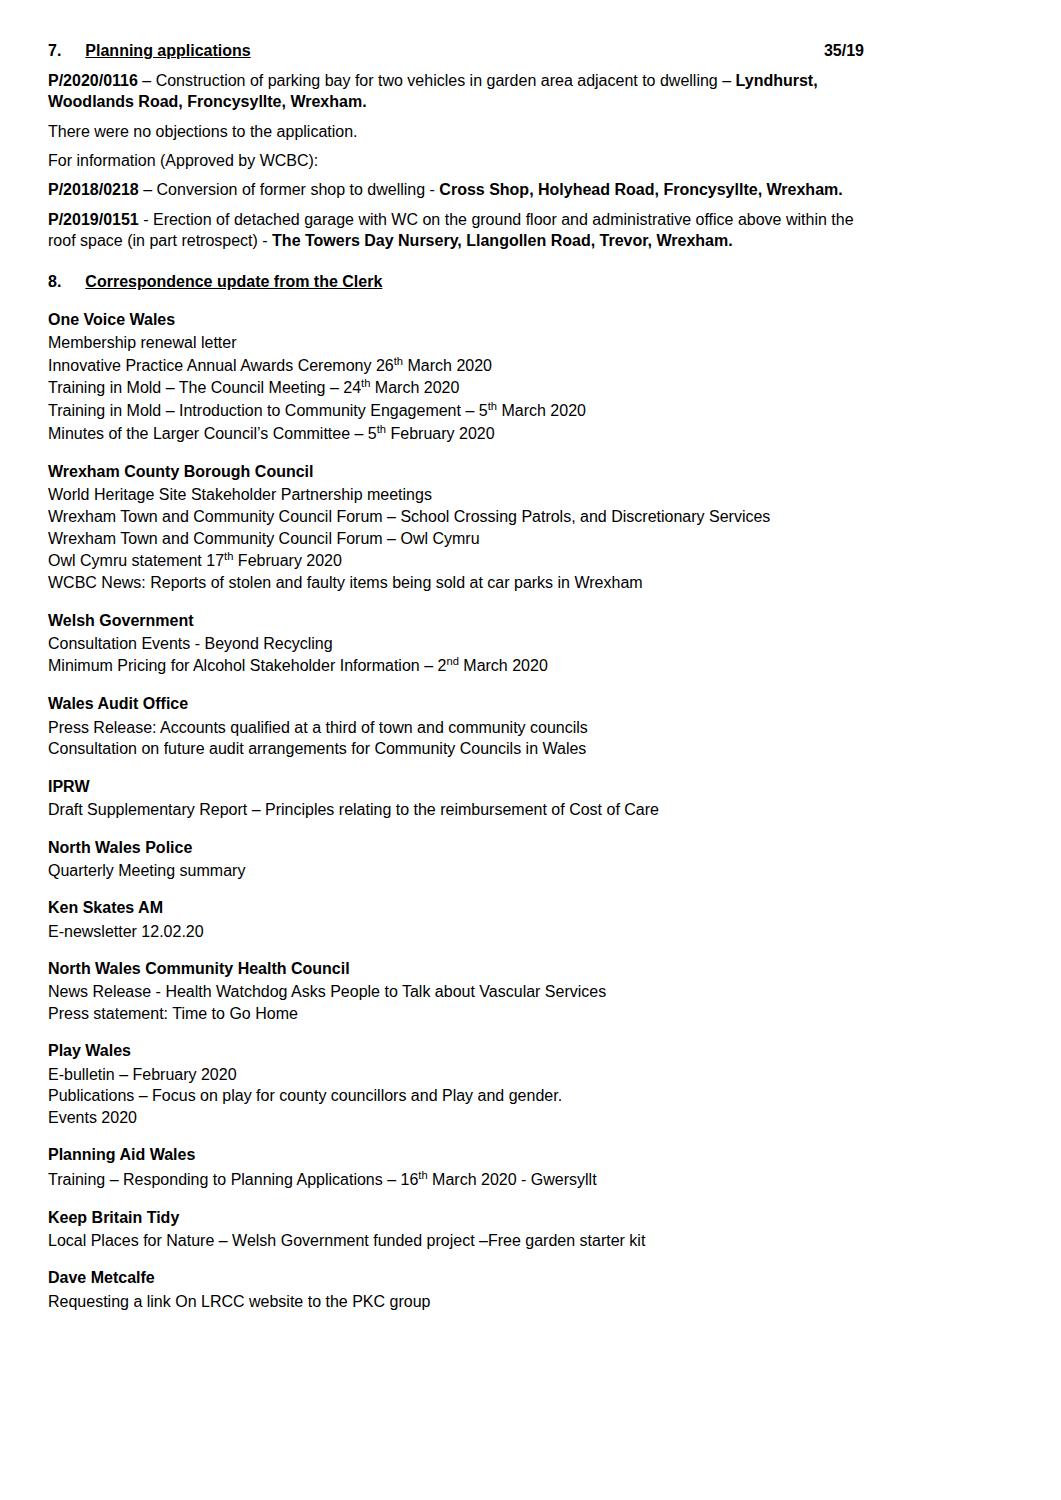7. Planning applications 35/19
P/2020/0116 – Construction of parking bay for two vehicles in garden area adjacent to dwelling – Lyndhurst, Woodlands Road, Froncysyllte, Wrexham.
There were no objections to the application.
For information (Approved by WCBC):
P/2018/0218 – Conversion of former shop to dwelling - Cross Shop, Holyhead Road, Froncysyllte, Wrexham.
P/2019/0151 - Erection of detached garage with WC on the ground floor and administrative office above within the roof space (in part retrospect) - The Towers Day Nursery, Llangollen Road, Trevor, Wrexham.
8. Correspondence update from the Clerk
One Voice Wales
Membership renewal letter
Innovative Practice Annual Awards Ceremony 26th March 2020
Training in Mold – The Council Meeting – 24th March 2020
Training in Mold – Introduction to Community Engagement – 5th March 2020
Minutes of the Larger Council’s Committee – 5th February 2020
Wrexham County Borough Council
World Heritage Site Stakeholder Partnership meetings
Wrexham Town and Community Council Forum – School Crossing Patrols, and Discretionary Services
Wrexham Town and Community Council Forum – Owl Cymru
Owl Cymru statement 17th February 2020
WCBC News: Reports of stolen and faulty items being sold at car parks in Wrexham
Welsh Government
Consultation Events - Beyond Recycling
Minimum Pricing for Alcohol Stakeholder Information – 2nd March 2020
Wales Audit Office
Press Release: Accounts qualified at a third of town and community councils
Consultation on future audit arrangements for Community Councils in Wales
IPRW
Draft Supplementary Report – Principles relating to the reimbursement of Cost of Care
North Wales Police
Quarterly Meeting summary
Ken Skates AM
E-newsletter 12.02.20
North Wales Community Health Council
News Release - Health Watchdog Asks People to Talk about Vascular Services
Press statement: Time to Go Home
Play Wales
E-bulletin – February 2020
Publications – Focus on play for county councillors and Play and gender.
Events 2020
Planning Aid Wales
Training – Responding to Planning Applications – 16th March 2020 - Gwersyllt
Keep Britain Tidy
Local Places for Nature – Welsh Government funded project –Free garden starter kit
Dave Metcalfe
Requesting a link On LRCC website to the PKC group